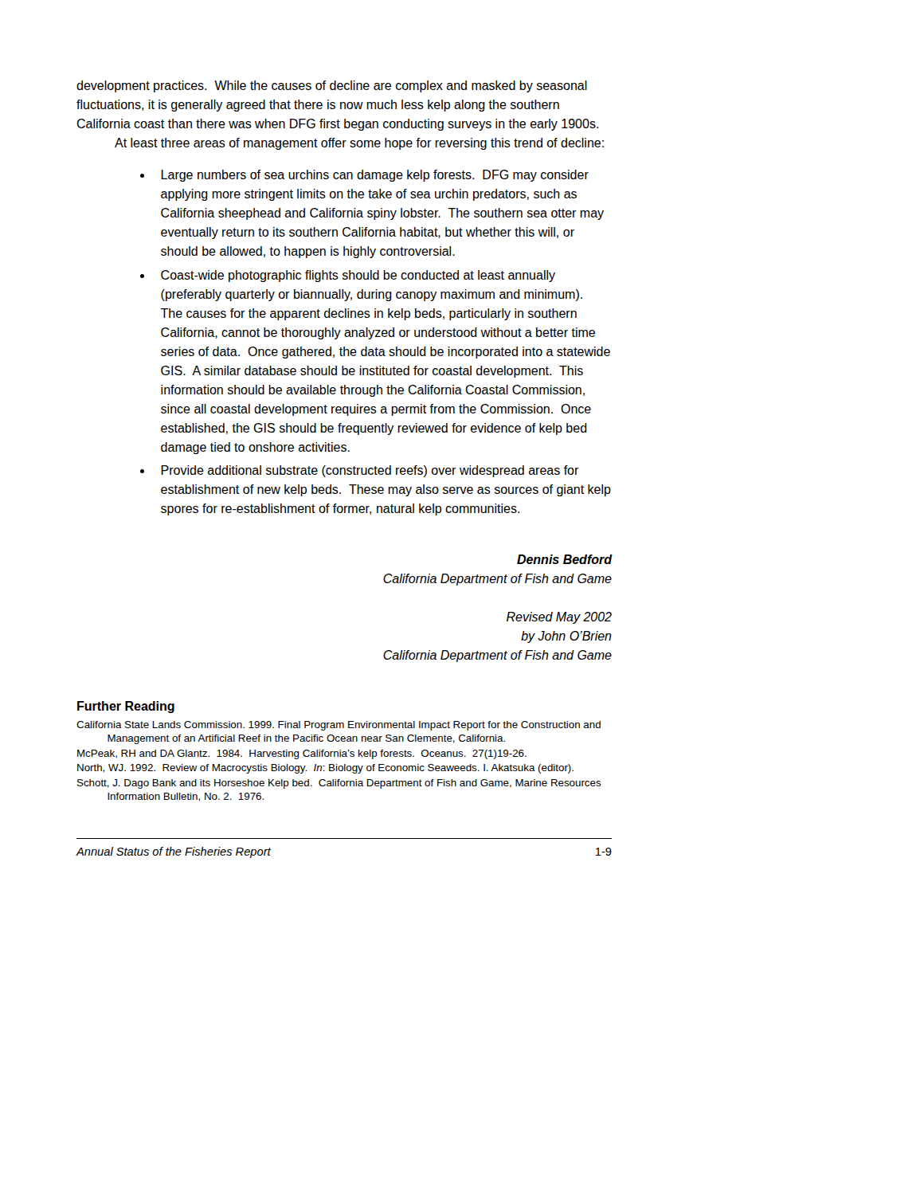development practices. While the causes of decline are complex and masked by seasonal fluctuations, it is generally agreed that there is now much less kelp along the southern California coast than there was when DFG first began conducting surveys in the early 1900s.
At least three areas of management offer some hope for reversing this trend of decline:
Large numbers of sea urchins can damage kelp forests. DFG may consider applying more stringent limits on the take of sea urchin predators, such as California sheephead and California spiny lobster. The southern sea otter may eventually return to its southern California habitat, but whether this will, or should be allowed, to happen is highly controversial.
Coast-wide photographic flights should be conducted at least annually (preferably quarterly or biannually, during canopy maximum and minimum). The causes for the apparent declines in kelp beds, particularly in southern California, cannot be thoroughly analyzed or understood without a better time series of data. Once gathered, the data should be incorporated into a statewide GIS. A similar database should be instituted for coastal development. This information should be available through the California Coastal Commission, since all coastal development requires a permit from the Commission. Once established, the GIS should be frequently reviewed for evidence of kelp bed damage tied to onshore activities.
Provide additional substrate (constructed reefs) over widespread areas for establishment of new kelp beds. These may also serve as sources of giant kelp spores for re-establishment of former, natural kelp communities.
Dennis Bedford
California Department of Fish and Game
Revised May 2002
by John O’Brien
California Department of Fish and Game
Further Reading
California State Lands Commission. 1999. Final Program Environmental Impact Report for the Construction and Management of an Artificial Reef in the Pacific Ocean near San Clemente, California.
McPeak, RH and DA Glantz. 1984. Harvesting California’s kelp forests. Oceanus. 27(1)19-26.
North, WJ. 1992. Review of Macrocystis Biology. In: Biology of Economic Seaweeds. I. Akatsuka (editor).
Schott, J. Dago Bank and its Horseshoe Kelp bed. California Department of Fish and Game, Marine Resources Information Bulletin, No. 2. 1976.
Annual Status of the Fisheries Report 1-9